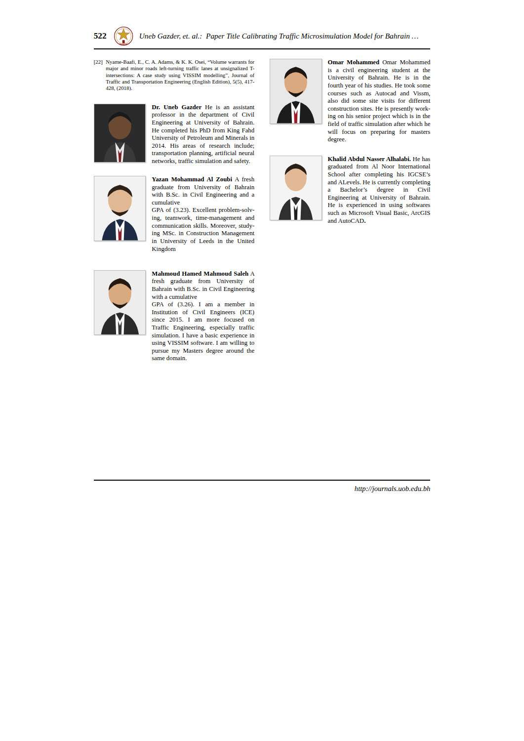522 Uneb Gazder, et. al.: Paper Title Calibrating Traffic Microsimulation Model for Bahrain …
[22] Nyame-Baafi, E., C. A. Adams, & K. K. Osei, “Volume warrants for major and minor roads left-turning traffic lanes at unsignalized T-intersections: A case study using VISSIM modelling”, Journal of Traffic and Transportation Engineering (English Edition), 5(5), 417-428, (2018).
Dr. Uneb Gazder He is an assistant professor in the department of Civil Engineering at University of Bahrain. He completed his PhD from King Fahd University of Petroleum and Minerals in 2014. His areas of research include; transportation planning, artificial neural networks, traffic simulation and safety.
Yazan Mohammad Al Zoubi A fresh graduate from University of Bahrain with B.Sc. in Civil Engineering and a cumulative
GPA of (3.23). Excellent problem-solving, teamwork, time-management and communication skills. Moreover, studying MSc. in Construction Management in University of Leeds in the United Kingdom
Mahmoud Hamed Mahmoud Saleh A fresh graduate from University of Bahrain with B.Sc. in Civil Engineering with a cumulative
GPA of (3.26). I am a member in Institution of Civil Engineers (ICE) since 2015. I am more focused on Traffic Engineering, especially traffic simulation. I have a basic experience in using VISSIM software. I am willing to pursue my Masters degree around the same domain.
Omar Mohammed Omar Mohammed is a civil engineering student at the University of Bahrain. He is in the fourth year of his studies. He took some courses such as Autocad and Vissm, also did some site visits for different construction sites. He is presently working on his senior project which is in the field of traffic simulation after which he will focus on preparing for masters degree.
Khalid Abdul Nasser Alhalabi. He has graduated from Al Noor International School after completing his IGCSE’s and ALevels. He is currently completing a Bachelor’s degree in Civil Engineering at University of Bahrain. He is experienced in using softwares such as Microsoft Visual Basic, ArcGIS and AutoCAD.
http://journals.uob.edu.bh